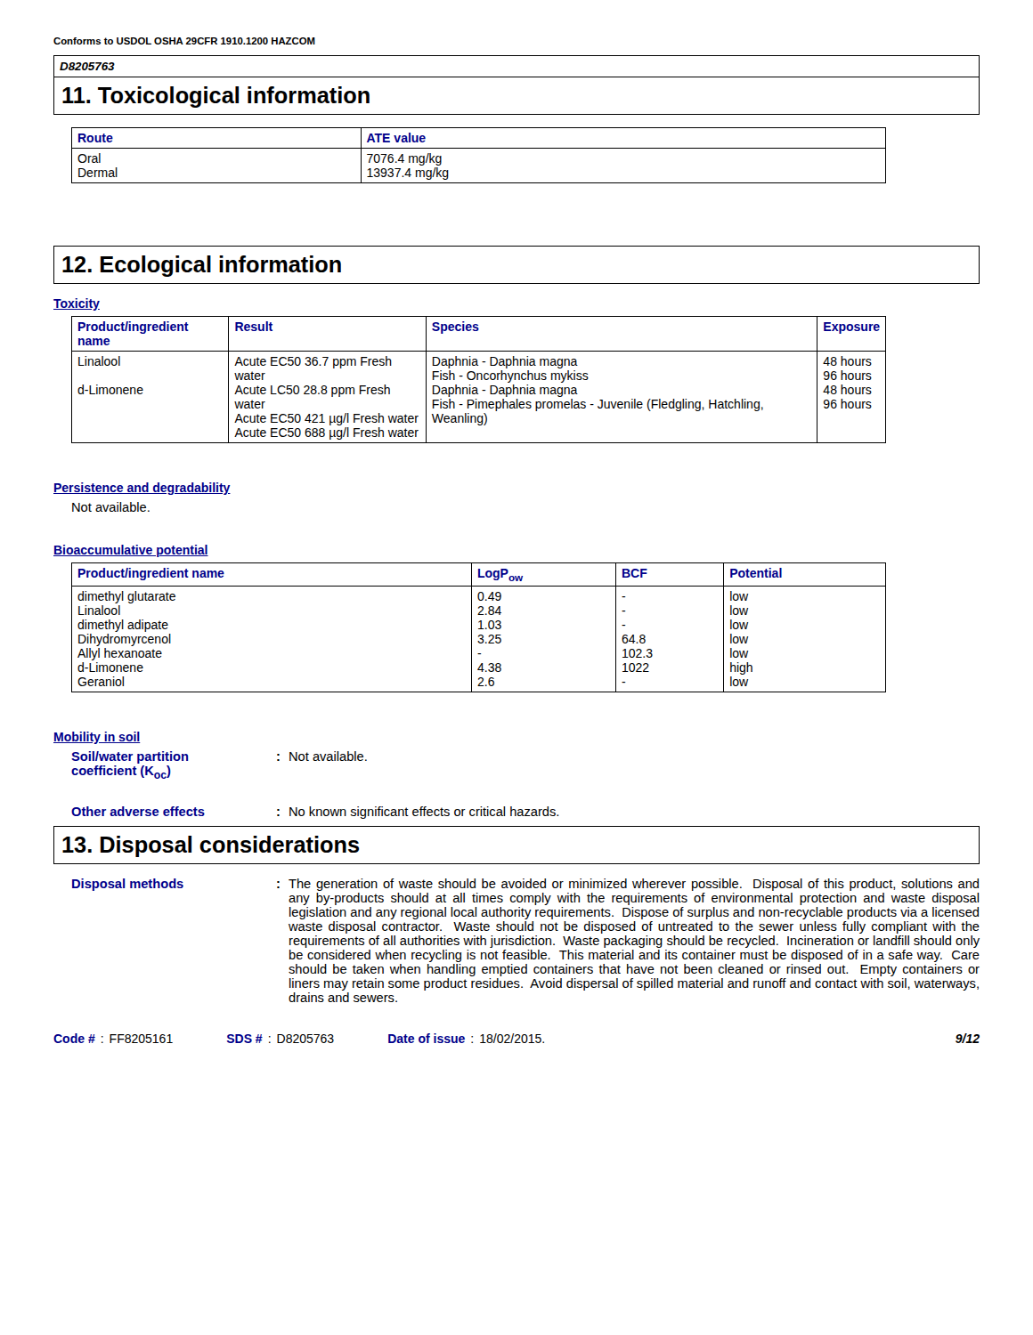Conforms to USDOL OSHA 29CFR 1910.1200 HAZCOM
D8205763
11. Toxicological information
| Route | ATE value |
| --- | --- |
| Oral Dermal | 7076.4 mg/kg 13937.4 mg/kg |
12. Ecological information
Toxicity
| Product/ingredient name | Result | Species | Exposure |
| --- | --- | --- | --- |
| Linalool d-Limonene | Acute EC50 36.7 ppm Fresh water Acute LC50 28.8 ppm Fresh water Acute EC50 421 µg/l Fresh water Acute EC50 688 µg/l Fresh water | Daphnia - Daphnia magna Fish - Oncorhynchus mykiss Daphnia - Daphnia magna Fish - Pimephales promelas - Juvenile (Fledgling, Hatchling, Weanling) | 48 hours 96 hours 48 hours 96 hours |
Persistence and degradability
Not available.
Bioaccumulative potential
| Product/ingredient name | LogP ow | BCF | Potential |
| --- | --- | --- | --- |
| dimethyl glutarate Linalool dimethyl adipate Dihydromyrcenol Allyl hexanoate d-Limonene Geraniol | 0.49 2.84 1.03 3.25 - 4.38 2.6 | - - - 64.8 102.3 1022 - | low low low low low high low |
Mobility in soil
Soil/water partition
coefficient (Koc)
:
Not available.
Other adverse effects
:
No known significant effects or critical hazards.
13. Disposal considerations
Disposal methods
:
The generation of waste should be avoided or minimized wherever possible. Disposal of this product, solutions and any by-products should at all times comply with the requirements of environmental protection and waste disposal legislation and any regional local authority requirements. Dispose of surplus and non-recyclable products via a licensed waste disposal contractor. Waste should not be disposed of untreated to the sewer unless fully compliant with the requirements of all authorities with jurisdiction. Waste packaging should be recycled. Incineration or landfill should only be considered when recycling is not feasible. This material and its container must be disposed of in a safe way. Care should be taken when handling emptied containers that have not been cleaned or rinsed out. Empty containers or liners may retain some product residues. Avoid dispersal of spilled material and runoff and contact with soil, waterways, drains and sewers.
Code #: FF8205161 SDS #: D8205763 Date of issue: 18/02/2015. 9/12